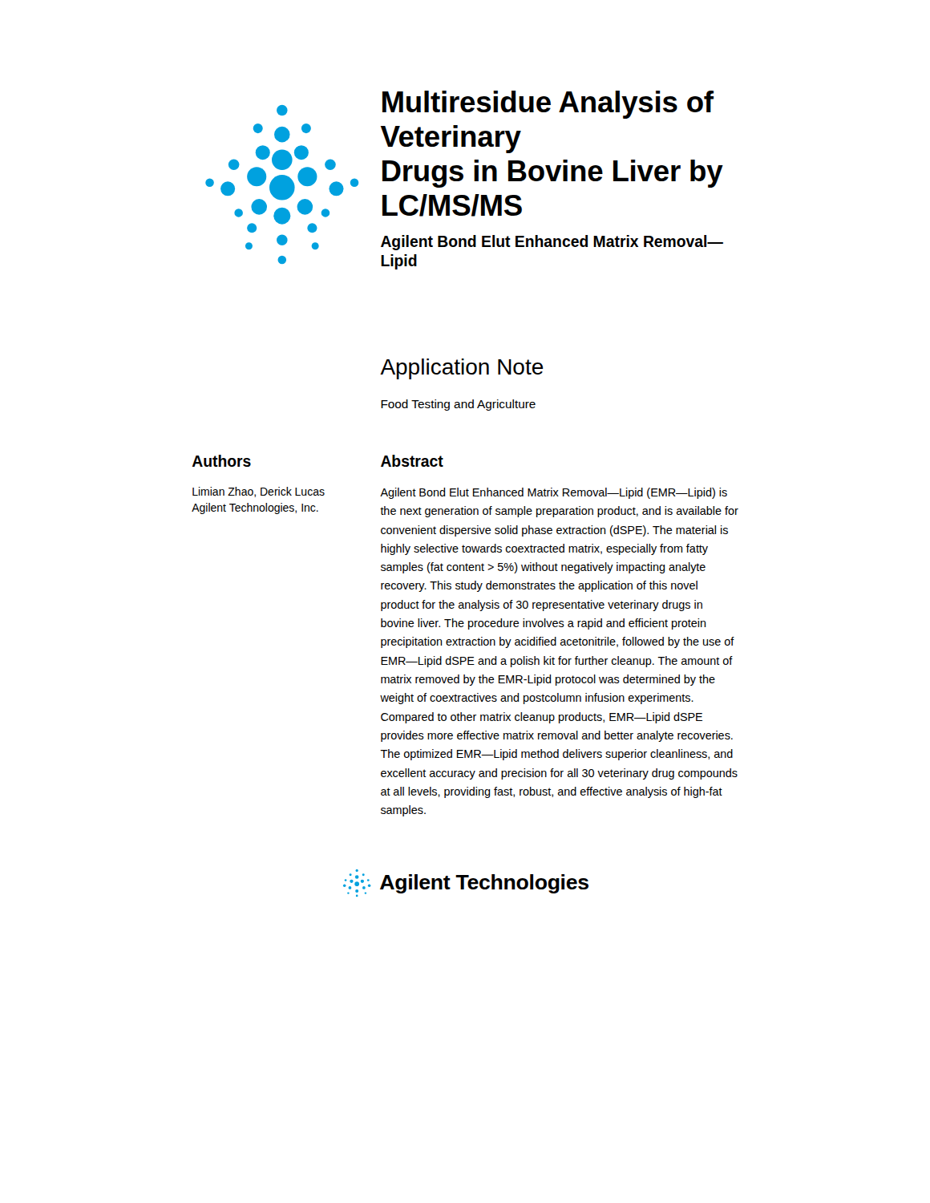Multiresidue Analysis of Veterinary
Drugs in Bovine Liver by LC/MS/MS
Agilent Bond Elut Enhanced Matrix Removal—Lipid
Application Note
Food Testing and Agriculture
Authors
Limian Zhao, Derick Lucas
Agilent Technologies, Inc.
Abstract
Agilent Bond Elut Enhanced Matrix Removal—Lipid (EMR—Lipid) is the next generation of sample preparation product, and is available for convenient dispersive solid phase extraction (dSPE). The material is highly selective towards coextracted matrix, especially from fatty samples (fat content > 5%) without negatively impacting analyte recovery. This study demonstrates the application of this novel product for the analysis of 30 representative veterinary drugs in bovine liver. The procedure involves a rapid and efficient protein precipitation extraction by acidified acetonitrile, followed by the use of EMR—Lipid dSPE and a polish kit for further cleanup. The amount of matrix removed by the EMR-Lipid protocol was determined by the weight of coextractives and postcolumn infusion experiments. Compared to other matrix cleanup products, EMR—Lipid dSPE provides more effective matrix removal and better analyte recoveries. The optimized EMR—Lipid method delivers superior cleanliness, and excellent accuracy and precision for all 30 veterinary drug compounds at all levels, providing fast, robust, and effective analysis of high-fat samples.
Agilent Technologies